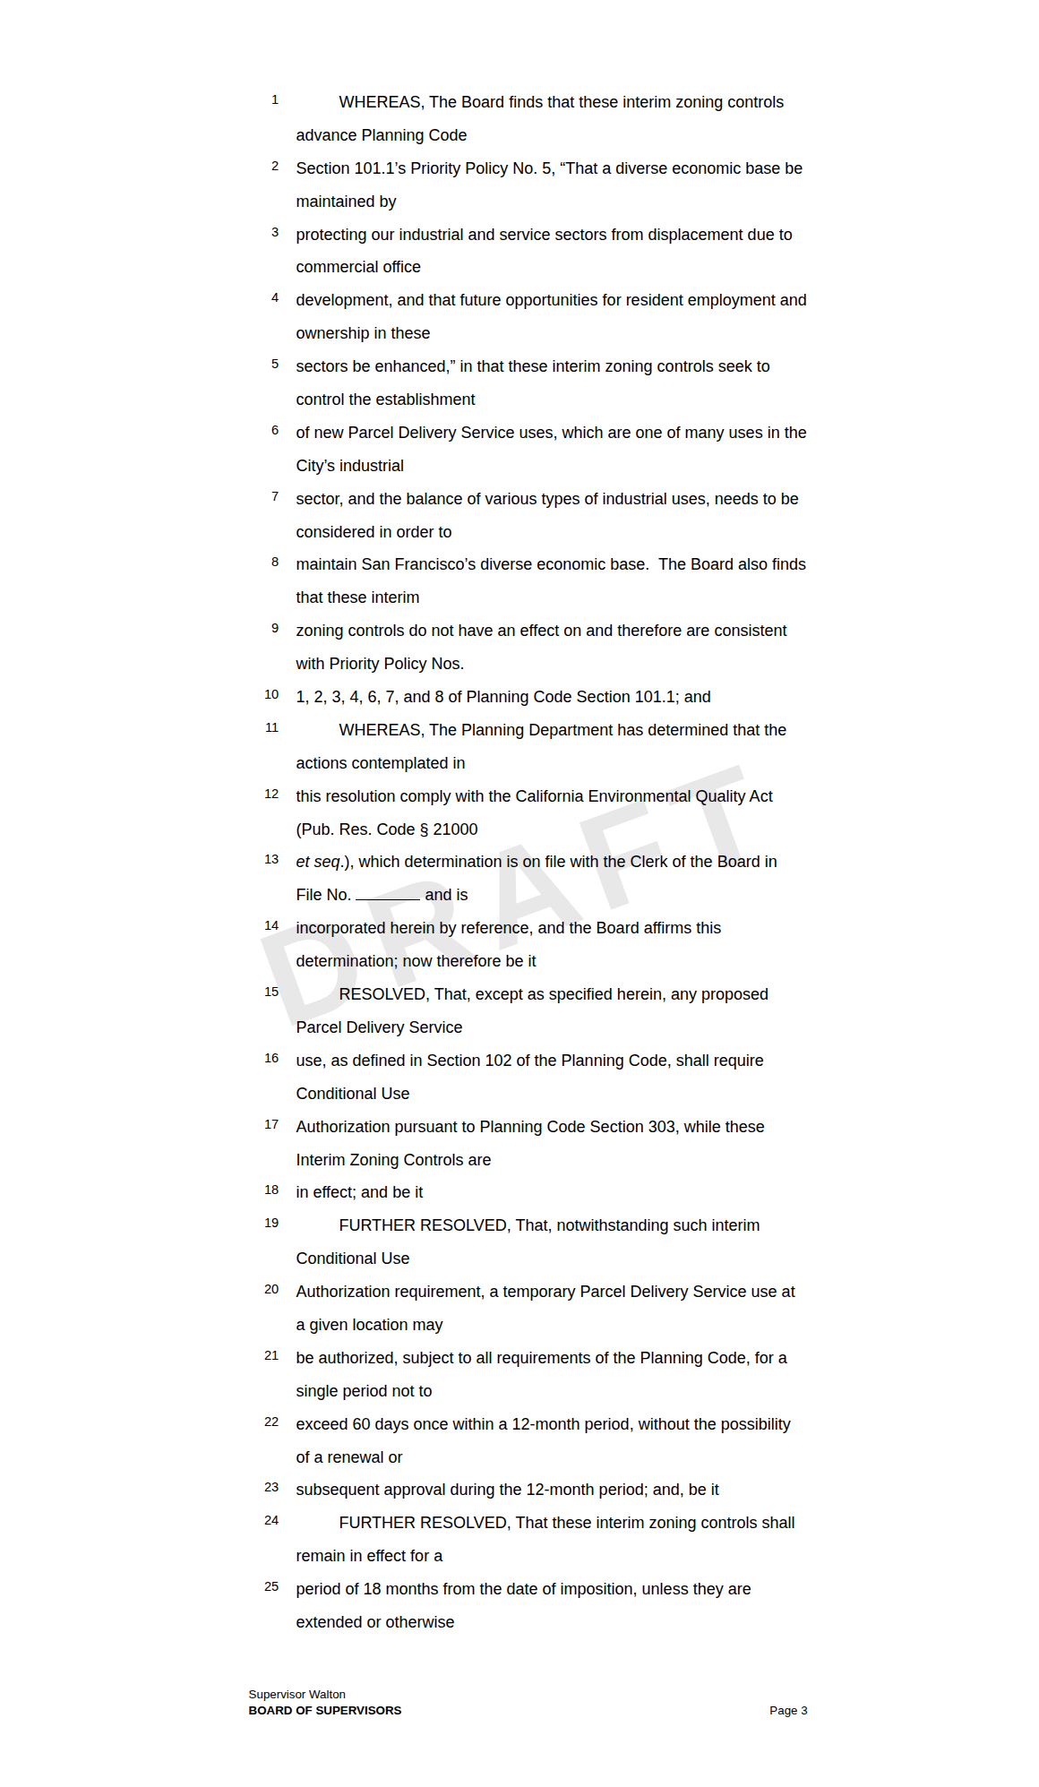DRAFT
WHEREAS, The Board finds that these interim zoning controls advance Planning Code
Section 101.1’s Priority Policy No. 5, “That a diverse economic base be maintained by
protecting our industrial and service sectors from displacement due to commercial office
development, and that future opportunities for resident employment and ownership in these
sectors be enhanced,” in that these interim zoning controls seek to control the establishment
of new Parcel Delivery Service uses, which are one of many uses in the City’s industrial
sector, and the balance of various types of industrial uses, needs to be considered in order to
maintain San Francisco’s diverse economic base. The Board also finds that these interim
zoning controls do not have an effect on and therefore are consistent with Priority Policy Nos.
1, 2, 3, 4, 6, 7, and 8 of Planning Code Section 101.1; and
WHEREAS, The Planning Department has determined that the actions contemplated in
this resolution comply with the California Environmental Quality Act (Pub. Res. Code § 21000
et seq.), which determination is on file with the Clerk of the Board in File No. and is
incorporated herein by reference, and the Board affirms this determination; now therefore be it
RESOLVED, That, except as specified herein, any proposed Parcel Delivery Service
use, as defined in Section 102 of the Planning Code, shall require Conditional Use
Authorization pursuant to Planning Code Section 303, while these Interim Zoning Controls are
in effect; and be it
FURTHER RESOLVED, That, notwithstanding such interim Conditional Use
Authorization requirement, a temporary Parcel Delivery Service use at a given location may
be authorized, subject to all requirements of the Planning Code, for a single period not to
exceed 60 days once within a 12-month period, without the possibility of a renewal or
subsequent approval during the 12-month period; and, be it
FURTHER RESOLVED, That these interim zoning controls shall remain in effect for a
period of 18 months from the date of imposition, unless they are extended or otherwise
Supervisor Walton
BOARD OF SUPERVISORS Page 3